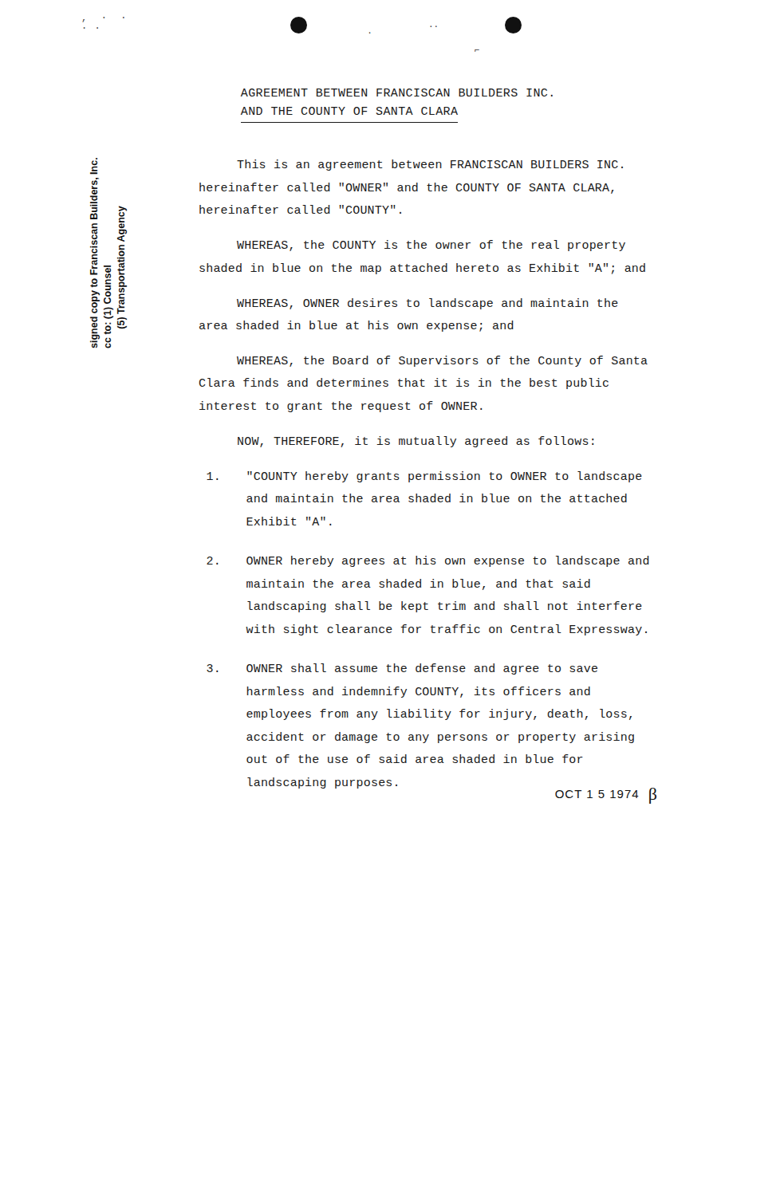, · ·
· ·
.
..
⌐
signed copy to Franciscan Builders, Inc.
cc to: (1) Counsel
(5) Transportation Agency
AGREEMENT BETWEEN FRANCISCAN BUILDERS INC.
AND THE COUNTY OF SANTA CLARA
This is an agreement between FRANCISCAN BUILDERS INC. hereinafter called "OWNER" and the COUNTY OF SANTA CLARA, hereinafter called "COUNTY".
WHEREAS, the COUNTY is the owner of the real property shaded in blue on the map attached hereto as Exhibit "A"; and
WHEREAS, OWNER desires to landscape and maintain the area shaded in blue at his own expense; and
WHEREAS, the Board of Supervisors of the County of Santa Clara finds and determines that it is in the best public interest to grant the request of OWNER.
NOW, THEREFORE, it is mutually agreed as follows:
1."COUNTY hereby grants permission to OWNER to landscape and maintain the area shaded in blue on the attached Exhibit "A".
2. OWNER hereby agrees at his own expense to landscape and maintain the area shaded in blue, and that said landscaping shall be kept trim and shall not interfere with sight clearance for traffic on Central Expressway.
3. OWNER shall assume the defense and agree to save harmless and indemnify COUNTY, its officers and employees from any liability for injury, death, loss, accident or damage to any persons or property arising out of the use of said area shaded in blue for landscaping purposes.
OCT 1 5 1974 β